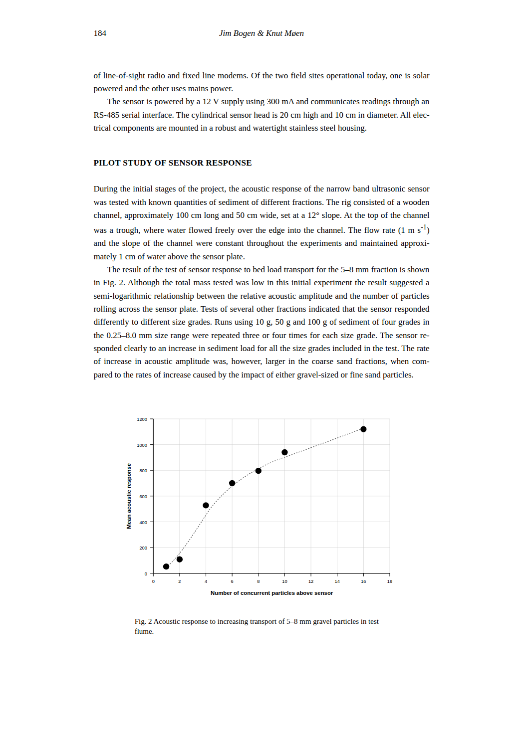184
Jim Bogen & Knut Møen
of line-of-sight radio and fixed line modems. Of the two field sites operational today, one is solar powered and the other uses mains power.
The sensor is powered by a 12 V supply using 300 mA and communicates readings through an RS-485 serial interface. The cylindrical sensor head is 20 cm high and 10 cm in diameter. All electrical components are mounted in a robust and watertight stainless steel housing.
Pilot study of sensor response
During the initial stages of the project, the acoustic response of the narrow band ultrasonic sensor was tested with known quantities of sediment of different fractions. The rig consisted of a wooden channel, approximately 100 cm long and 50 cm wide, set at a 12° slope. At the top of the channel was a trough, where water flowed freely over the edge into the channel. The flow rate (1 m s-1) and the slope of the channel were constant throughout the experiments and maintained approximately 1 cm of water above the sensor plate.
The result of the test of sensor response to bed load transport for the 5–8 mm fraction is shown in Fig. 2. Although the total mass tested was low in this initial experiment the result suggested a semi-logarithmic relationship between the relative acoustic amplitude and the number of particles rolling across the sensor plate. Tests of several other fractions indicated that the sensor responded differently to different size grades. Runs using 10 g, 50 g and 100 g of sediment of four grades in the 0.25–8.0 mm size range were repeated three or four times for each size grade. The sensor responded clearly to an increase in sediment load for all the size grades included in the test. The rate of increase in acoustic amplitude was, however, larger in the coarse sand fractions, when compared to the rates of increase caused by the impact of either gravel-sized or fine sand particles.
0 200 400 600 800 1000 1200 0 2 4 6 8 10 12 14 16 18 Number of concurrent particles above sensor Mean acoustic response
Fig. 2 Acoustic response to increasing transport of 5–8 mm gravel particles in test flume.